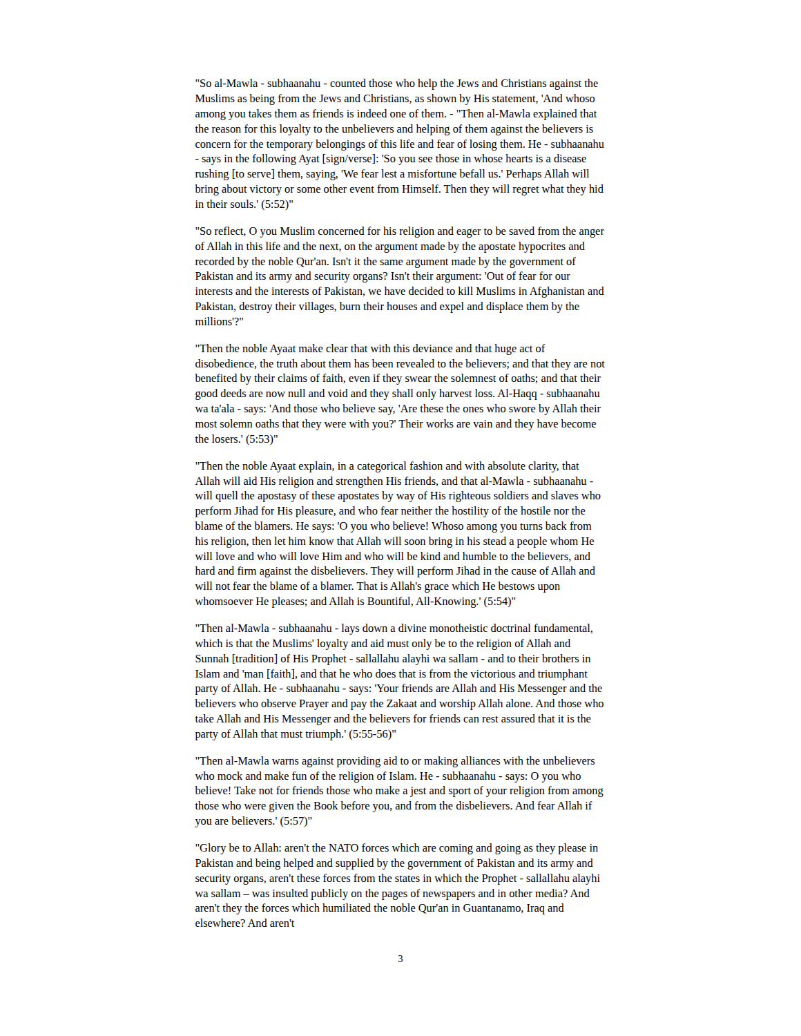"So al-Mawla - subhaanahu - counted those who help the Jews and Christians against the Muslims as being from the Jews and Christians, as shown by His statement, 'And whoso among you takes them as friends is indeed one of them. - "Then al-Mawla explained that the reason for this loyalty to the unbelievers and helping of them against the believers is concern for the temporary belongings of this life and fear of losing them. He - subhaanahu - says in the following Ayat [sign/verse]: 'So you see those in whose hearts is a disease rushing [to serve] them, saying, 'We fear lest a misfortune befall us.' Perhaps Allah will bring about victory or some other event from Himself. Then they will regret what they hid in their souls.' (5:52)"
"So reflect, O you Muslim concerned for his religion and eager to be saved from the anger of Allah in this life and the next, on the argument made by the apostate hypocrites and recorded by the noble Qur'an. Isn't it the same argument made by the government of Pakistan and its army and security organs? Isn't their argument: 'Out of fear for our interests and the interests of Pakistan, we have decided to kill Muslims in Afghanistan and Pakistan, destroy their villages, burn their houses and expel and displace them by the millions'?"
"Then the noble Ayaat make clear that with this deviance and that huge act of disobedience, the truth about them has been revealed to the believers; and that they are not benefited by their claims of faith, even if they swear the solemnest of oaths; and that their good deeds are now null and void and they shall only harvest loss. Al-Haqq - subhaanahu wa ta'ala - says: 'And those who believe say, 'Are these the ones who swore by Allah their most solemn oaths that they were with you?' Their works are vain and they have become the losers.' (5:53)"
"Then the noble Ayaat explain, in a categorical fashion and with absolute clarity, that Allah will aid His religion and strengthen His friends, and that al-Mawla - subhaanahu - will quell the apostasy of these apostates by way of His righteous soldiers and slaves who perform Jihad for His pleasure, and who fear neither the hostility of the hostile nor the blame of the blamers. He says: 'O you who believe! Whoso among you turns back from his religion, then let him know that Allah will soon bring in his stead a people whom He will love and who will love Him and who will be kind and humble to the believers, and hard and firm against the disbelievers. They will perform Jihad in the cause of Allah and will not fear the blame of a blamer. That is Allah's grace which He bestows upon whomsoever He pleases; and Allah is Bountiful, All-Knowing.' (5:54)"
"Then al-Mawla - subhaanahu - lays down a divine monotheistic doctrinal fundamental, which is that the Muslims' loyalty and aid must only be to the religion of Allah and Sunnah [tradition] of His Prophet - sallallahu alayhi wa sallam - and to their brothers in Islam and 'man [faith], and that he who does that is from the victorious and triumphant party of Allah. He - subhaanahu - says: 'Your friends are Allah and His Messenger and the believers who observe Prayer and pay the Zakaat and worship Allah alone. And those who take Allah and His Messenger and the believers for friends can rest assured that it is the party of Allah that must triumph.' (5:55-56)"
"Then al-Mawla warns against providing aid to or making alliances with the unbelievers who mock and make fun of the religion of Islam. He - subhaanahu - says: O you who believe! Take not for friends those who make a jest and sport of your religion from among those who were given the Book before you, and from the disbelievers. And fear Allah if you are believers.' (5:57)"
"Glory be to Allah: aren't the NATO forces which are coming and going as they please in Pakistan and being helped and supplied by the government of Pakistan and its army and security organs, aren't these forces from the states in which the Prophet - sallallahu alayhi wa sallam – was insulted publicly on the pages of newspapers and in other media? And aren't they the forces which humiliated the noble Qur'an in Guantanamo, Iraq and elsewhere? And aren't
3